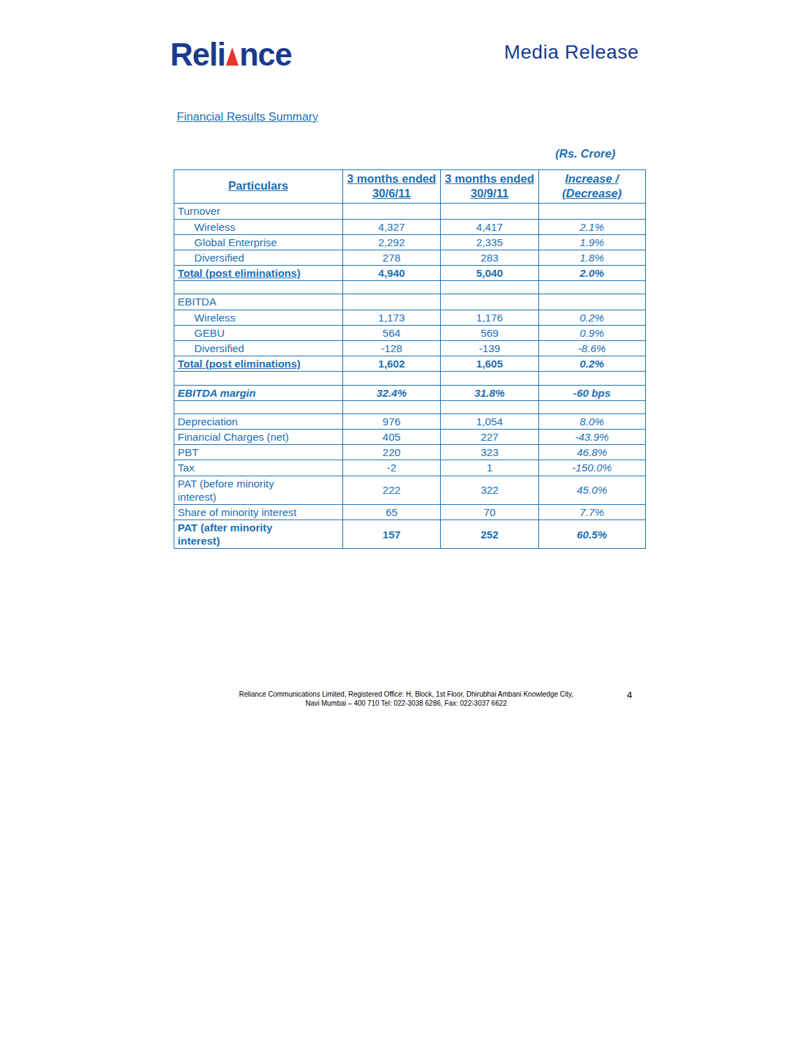Reli nce
Media Release
Financial Results Summary
(Rs. Crore)
| Particulars | 3 months ended 30/6/11 | 3 months ended 30/9/11 | Increase / (Decrease) |
| --- | --- | --- | --- |
| Turnover | | | |
| Wireless | 4,327 | 4,417 | 2.1% |
| Global Enterprise | 2,292 | 2,335 | 1.9% |
| Diversified | 278 | 283 | 1.8% |
| Total (post eliminations) | 4,940 | 5,040 | 2.0% |
| EBITDA | | | |
| Wireless | 1,173 | 1,176 | 0.2% |
| GEBU | 564 | 569 | 0.9% |
| Diversified | -128 | -139 | -8.6% |
| Total (post eliminations) | 1,602 | 1,605 | 0.2% |
| EBITDA margin | 32.4% | 31.8% | -60 bps |
| Depreciation | 976 | 1,054 | 8.0% |
| Financial Charges (net) | 405 | 227 | -43.9% |
| PBT | 220 | 323 | 46.8% |
| Tax | -2 | 1 | -150.0% |
| PAT (before minority interest) | 222 | 322 | 45.0% |
| Share of minority interest | 65 | 70 | 7.7% |
| PAT (after minority interest) | 157 | 252 | 60.5% |
Reliance Communications Limited, Registered Office: H, Block, 1st Floor, Dhirubhai Ambani Knowledge City,
Navi Mumbai – 400 710 Tel: 022-3038 6286, Fax: 022-3037 6622
4